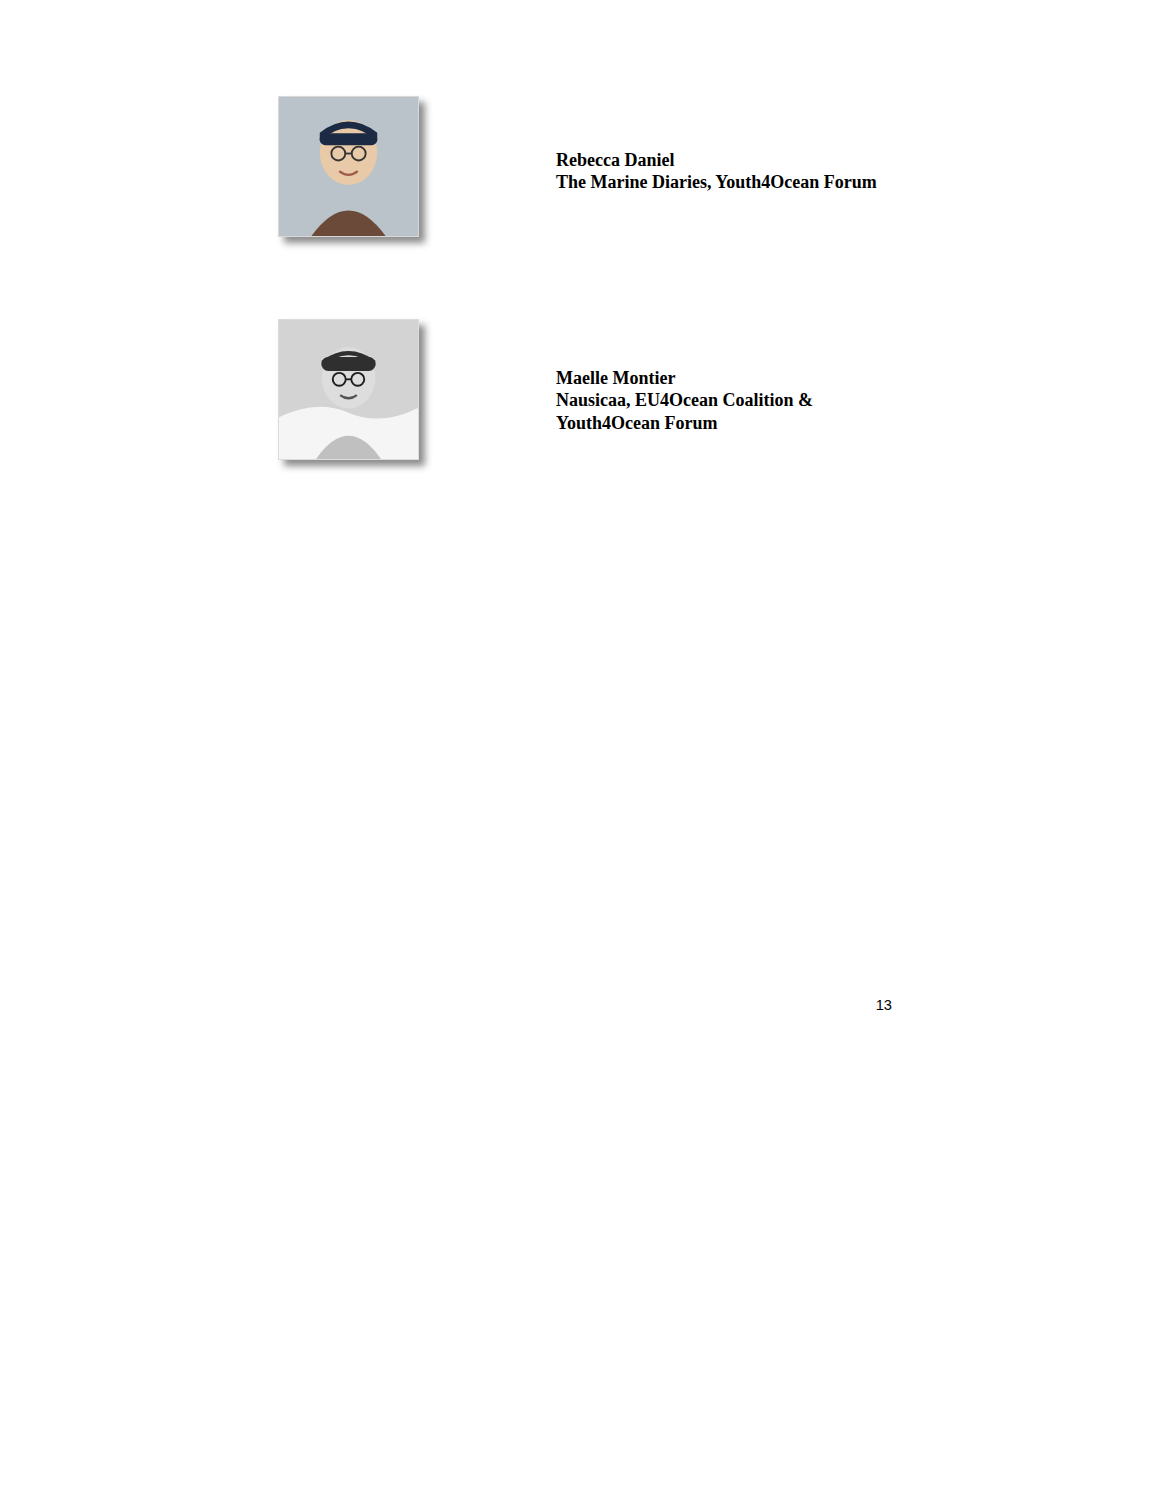Rebecca Daniel
The Marine Diaries, Youth4Ocean Forum
Maelle Montier
Nausicaa, EU4Ocean Coalition & Youth4Ocean Forum
13